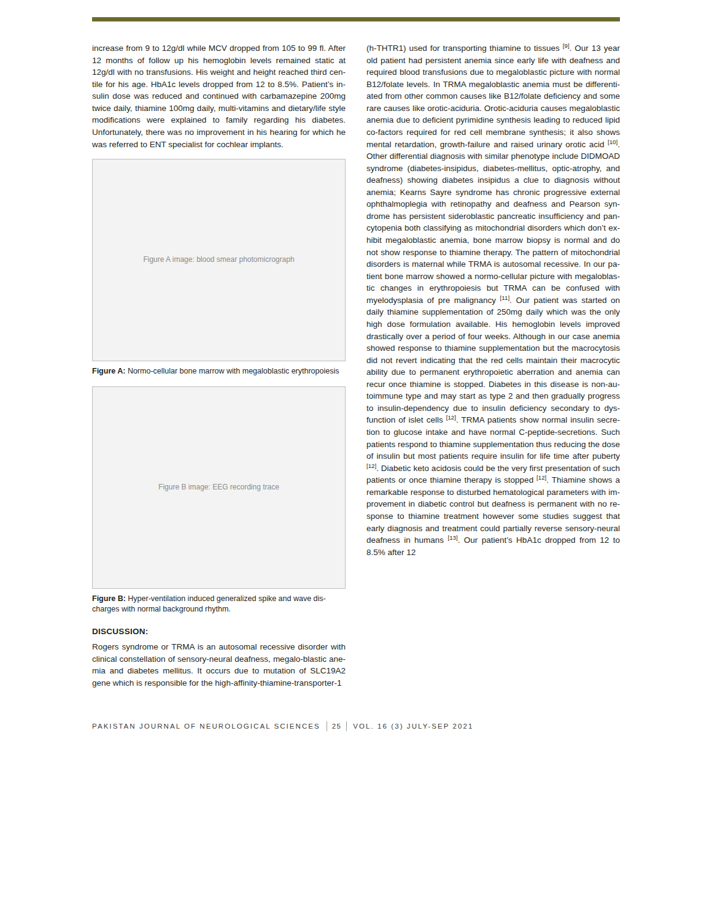increase from 9 to 12g/dl while MCV dropped from 105 to 99 fl. After 12 months of follow up his hemoglobin levels remained static at 12g/dl with no transfusions. His weight and height reached third centile for his age. HbA1c levels dropped from 12 to 8.5%. Patient’s insulin dose was reduced and continued with carbamazepine 200mg twice daily, thiamine 100mg daily, multi-vitamins and dietary/life style modifications were explained to family regarding his diabetes. Unfortunately, there was no improvement in his hearing for which he was referred to ENT specialist for cochlear implants.
Figure A image: blood smear photomicrograph
Figure A: Normo-cellular bone marrow with megaloblastic erythropoiesis
Figure B image: EEG recording trace
Figure B: Hyper-ventilation induced generalized spike and wave discharges with normal background rhythm.
Discussion:
Rogers syndrome or TRMA is an autosomal recessive disorder with clinical constellation of sensory-neural deafness, megalo-blastic anemia and diabetes mellitus. It occurs due to mutation of SLC19A2 gene which is responsible for the high-affinity-thiamine-transporter-1
(h-THTR1) used for transporting thiamine to tissues [9]. Our 13 year old patient had persistent anemia since early life with deafness and required blood transfusions due to megaloblastic picture with normal B12/folate levels. In TRMA megaloblastic anemia must be differentiated from other common causes like B12/folate deficiency and some rare causes like orotic-aciduria. Orotic-aciduria causes megaloblastic anemia due to deficient pyrimidine synthesis leading to reduced lipid co-factors required for red cell membrane synthesis; it also shows mental retardation, growth-failure and raised urinary orotic acid [10]. Other differential diagnosis with similar phenotype include DIDMOAD syndrome (diabetes-insipidus, diabetes-mellitus, optic-atrophy, and deafness) showing diabetes insipidus a clue to diagnosis without anemia; Kearns Sayre syndrome has chronic progressive external ophthalmoplegia with retinopathy and deafness and Pearson syndrome has persistent sideroblastic pancreatic insufficiency and pancytopenia both classifying as mitochondrial disorders which don’t exhibit megaloblastic anemia, bone marrow biopsy is normal and do not show response to thiamine therapy. The pattern of mitochondrial disorders is maternal while TRMA is autosomal recessive. In our patient bone marrow showed a normo-cellular picture with megaloblastic changes in erythropoiesis but TRMA can be confused with myelodysplasia of pre malignancy [11]. Our patient was started on daily thiamine supplementation of 250mg daily which was the only high dose formulation available. His hemoglobin levels improved drastically over a period of four weeks. Although in our case anemia showed response to thiamine supplementation but the macrocytosis did not revert indicating that the red cells maintain their macrocytic ability due to permanent erythropoietic aberration and anemia can recur once thiamine is stopped. Diabetes in this disease is non-autoimmune type and may start as type 2 and then gradually progress to insulin-dependency due to insulin deficiency secondary to dysfunction of islet cells [12]. TRMA patients show normal insulin secretion to glucose intake and have normal C-peptide-secretions. Such patients respond to thiamine supplementation thus reducing the dose of insulin but most patients require insulin for life time after puberty [12]. Diabetic keto acidosis could be the very first presentation of such patients or once thiamine therapy is stopped [12]. Thiamine shows a remarkable response to disturbed hematological parameters with improvement in diabetic control but deafness is permanent with no response to thiamine treatment however some studies suggest that early diagnosis and treatment could partially reverse sensory-neural deafness in humans [13]. Our patient’s HbA1c dropped from 12 to 8.5% after 12
Pakistan Journal of Neurological Sciences 25 Vol. 16 (3) July-Sep 2021